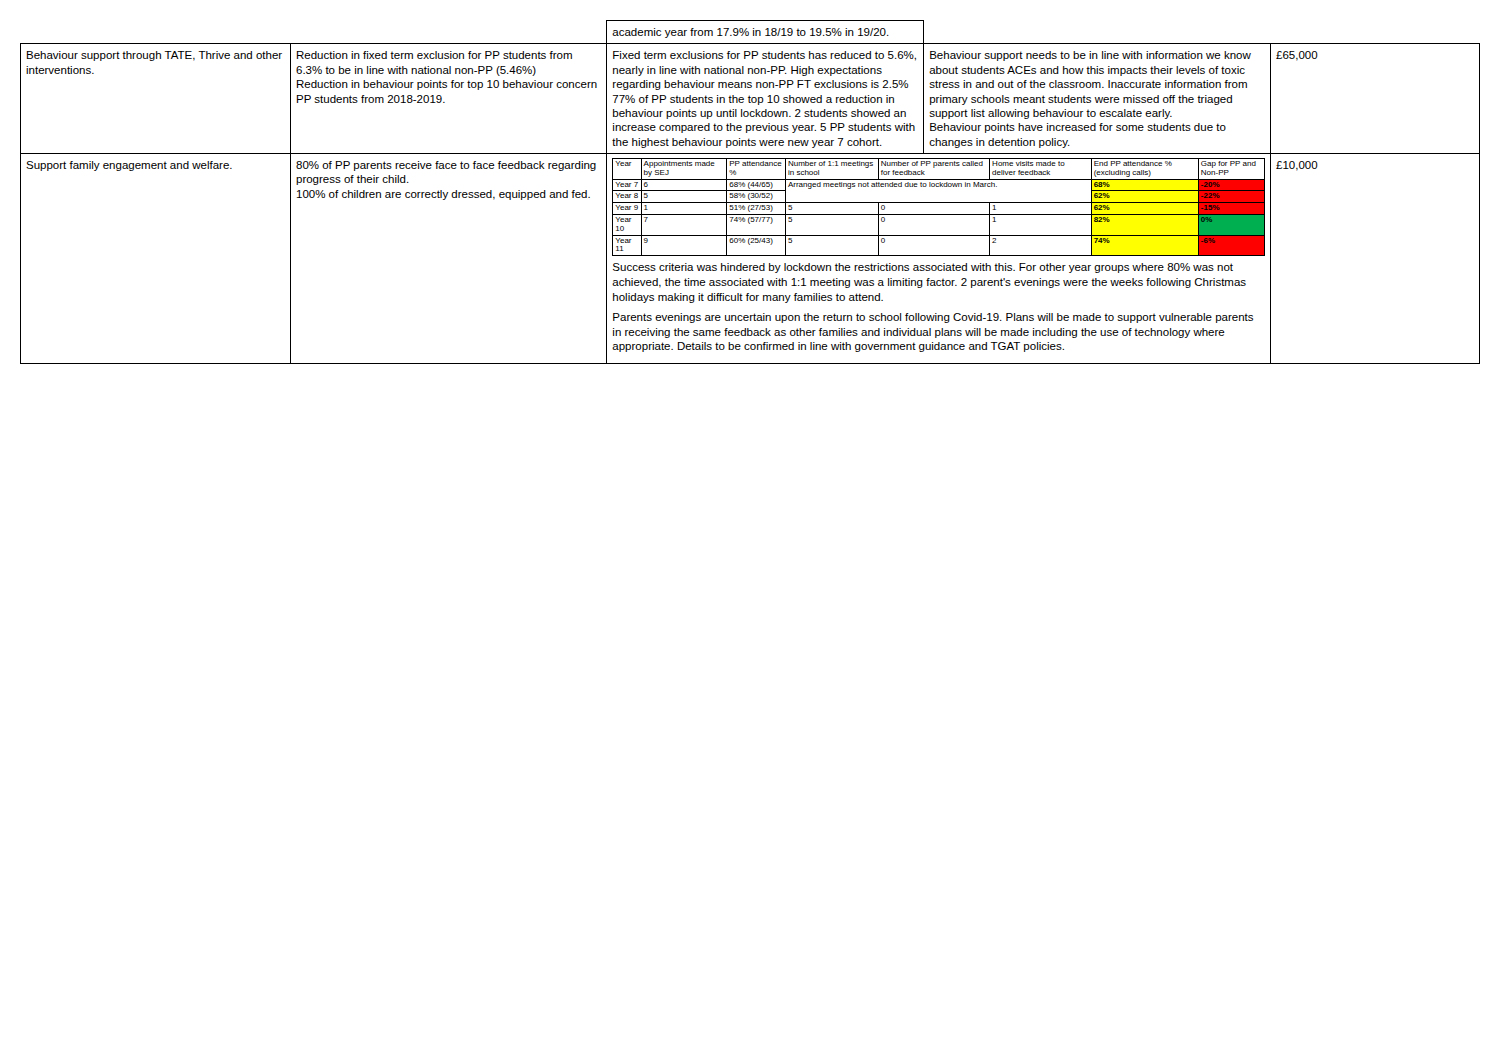| | | academic year from 17.9% in 18/19 to 19.5% in 19/20. | | |
| Behaviour support through TATE, Thrive and other interventions. | Reduction in fixed term exclusion for PP students from 6.3% to be in line with national non-PP (5.46%) Reduction in behaviour points for top 10 behaviour concern PP students from 2018-2019. | Fixed term exclusions for PP students has reduced to 5.6%, nearly in line with national non-PP. High expectations regarding behaviour means non-PP FT exclusions is 2.5% 77% of PP students in the top 10 showed a reduction in behaviour points up until lockdown. 2 students showed an increase compared to the previous year. 5 PP students with the highest behaviour points were new year 7 cohort. | Behaviour support needs to be in line with information we know about students ACEs and how this impacts their levels of toxic stress in and out of the classroom. Inaccurate information from primary schools meant students were missed off the triaged support list allowing behaviour to escalate early. Behaviour points have increased for some students due to changes in detention policy. | £65,000 |
| Support family engagement and welfare. | 80% of PP parents receive face to face feedback regarding progress of their child. 100% of children are correctly dressed, equipped and fed. | / Year / Appointments made by SEJ / PP attendance % / Number of 1:1 meetings in school / Number of PP parents called for feedback / Home visits made to deliver feedback / End PP attendance % (excluding calls) / Gap for PP and Non-PP / / --- / --- / --- / --- / --- / --- / --- / --- / / Year 7 / 6 / 68% (44/65) / Arranged meetings not attended due to lockdown in March. / 68% / -20% / / Year 8 / 5 / 58% (30/52) / 62% / -22% / / Year 9 / 1 / 51% (27/53) / 5 / 0 / 1 / 62% / -15% / / Year 10 / 7 / 74% (57/77) / 5 / 0 / 1 / 82% / 0% / / Year 11 / 9 / 60% (25/43) / 5 / 0 / 2 / 74% / -6% / Success criteria was hindered by lockdown the restrictions associated with this. For other year groups where 80% was not achieved, the time associated with 1:1 meeting was a limiting factor. 2 parent's evenings were the weeks following Christmas holidays making it difficult for many families to attend. Parents evenings are uncertain upon the return to school following Covid-19. Plans will be made to support vulnerable parents in receiving the same feedback as other families and individual plans will be made including the use of technology where appropriate. Details to be confirmed in line with government guidance and TGAT policies. | £10,000 |